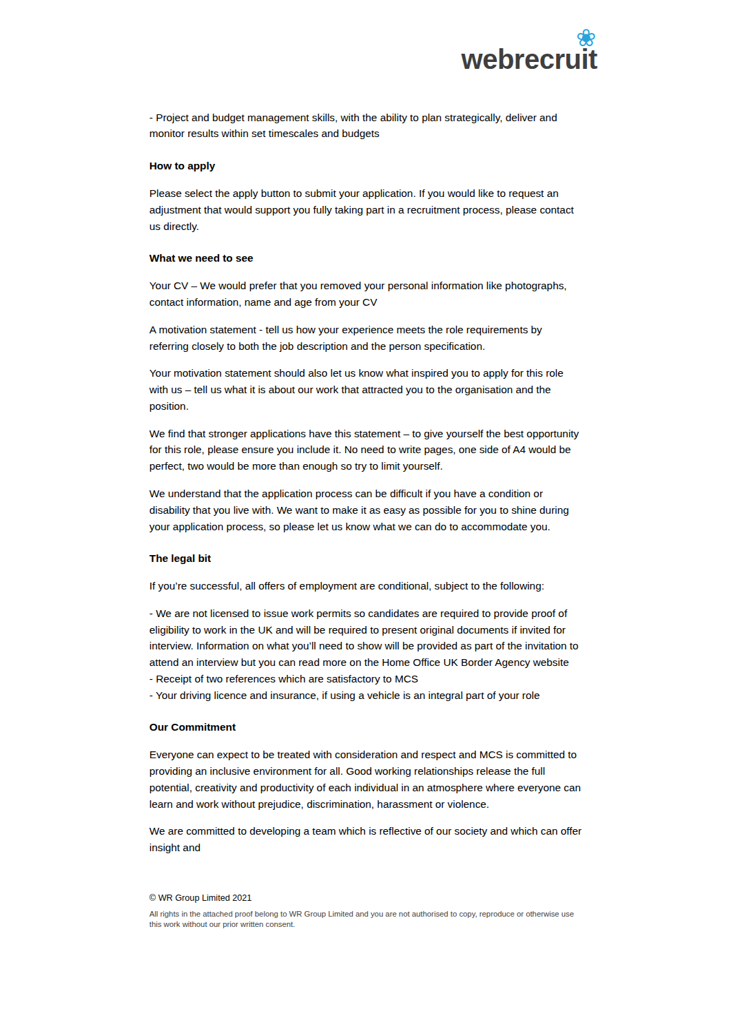❀ webrecruit
- Project and budget management skills, with the ability to plan strategically, deliver and monitor results within set timescales and budgets
How to apply
Please select the apply button to submit your application. If you would like to request an adjustment that would support you fully taking part in a recruitment process, please contact us directly.
What we need to see
Your CV – We would prefer that you removed your personal information like photographs, contact information, name and age from your CV
A motivation statement - tell us how your experience meets the role requirements by referring closely to both the job description and the person specification.
Your motivation statement should also let us know what inspired you to apply for this role with us – tell us what it is about our work that attracted you to the organisation and the position.
We find that stronger applications have this statement – to give yourself the best opportunity for this role, please ensure you include it. No need to write pages, one side of A4 would be perfect, two would be more than enough so try to limit yourself.
We understand that the application process can be difficult if you have a condition or disability that you live with. We want to make it as easy as possible for you to shine during your application process, so please let us know what we can do to accommodate you.
The legal bit
If you’re successful, all offers of employment are conditional, subject to the following:
- We are not licensed to issue work permits so candidates are required to provide proof of eligibility to work in the UK and will be required to present original documents if invited for interview. Information on what you’ll need to show will be provided as part of the invitation to attend an interview but you can read more on the Home Office UK Border Agency website
- Receipt of two references which are satisfactory to MCS
- Your driving licence and insurance, if using a vehicle is an integral part of your role
Our Commitment
Everyone can expect to be treated with consideration and respect and MCS is committed to providing an inclusive environment for all. Good working relationships release the full potential, creativity and productivity of each individual in an atmosphere where everyone can learn and work without prejudice, discrimination, harassment or violence.
We are committed to developing a team which is reflective of our society and which can offer insight and
© WR Group Limited 2021
All rights in the attached proof belong to WR Group Limited and you are not authorised to copy, reproduce or otherwise use this work without our prior written consent.